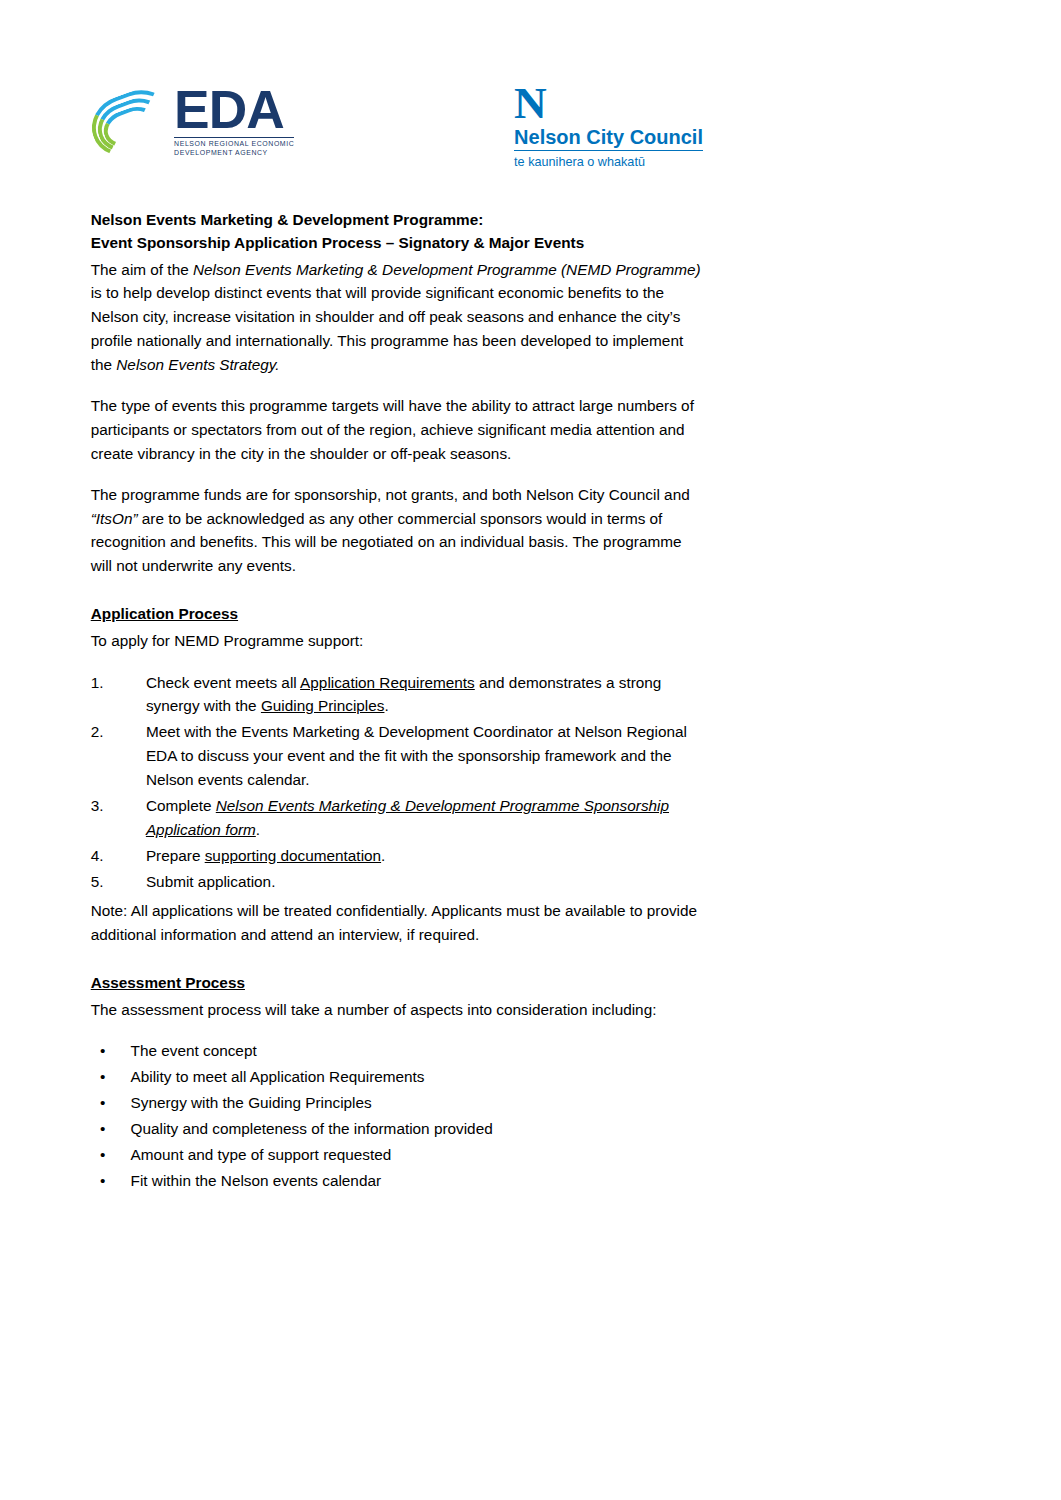EDA
Nelson Regional Economic
Development Agency
N
Nelson City Council
te kaunihera o whakatū
Nelson Events Marketing & Development Programme: Event Sponsorship Application Process – Signatory & Major Events
The aim of the Nelson Events Marketing & Development Programme (NEMD Programme) is to help develop distinct events that will provide significant economic benefits to the Nelson city, increase visitation in shoulder and off peak seasons and enhance the city’s profile nationally and internationally. This programme has been developed to implement the Nelson Events Strategy.
The type of events this programme targets will have the ability to attract large numbers of participants or spectators from out of the region, achieve significant media attention and create vibrancy in the city in the shoulder or off-peak seasons.
The programme funds are for sponsorship, not grants, and both Nelson City Council and “ItsOn” are to be acknowledged as any other commercial sponsors would in terms of recognition and benefits. This will be negotiated on an individual basis. The programme will not underwrite any events.
Application Process
To apply for NEMD Programme support:
Check event meets all Application Requirements and demonstrates a strong synergy with the Guiding Principles.
Meet with the Events Marketing & Development Coordinator at Nelson Regional EDA to discuss your event and the fit with the sponsorship framework and the Nelson events calendar.
Complete Nelson Events Marketing & Development Programme Sponsorship Application form.
Prepare supporting documentation.
Submit application.
Note: All applications will be treated confidentially. Applicants must be available to provide additional information and attend an interview, if required.
Assessment Process
The assessment process will take a number of aspects into consideration including:
The event concept
Ability to meet all Application Requirements
Synergy with the Guiding Principles
Quality and completeness of the information provided
Amount and type of support requested
Fit within the Nelson events calendar